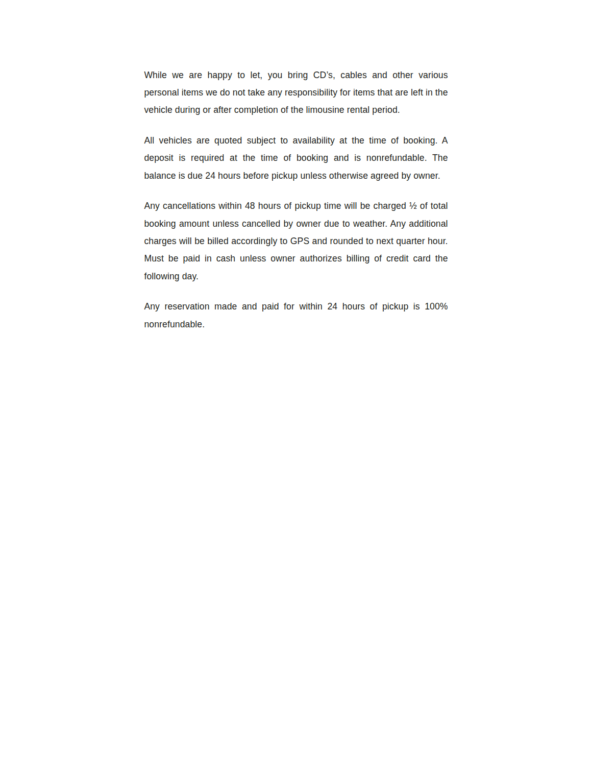While we are happy to let, you bring CD’s, cables and other various personal items we do not take any responsibility for items that are left in the vehicle during or after completion of the limousine rental period.
All vehicles are quoted subject to availability at the time of booking. A deposit is required at the time of booking and is nonrefundable. The balance is due 24 hours before pickup unless otherwise agreed by owner.
Any cancellations within 48 hours of pickup time will be charged ½ of total booking amount unless cancelled by owner due to weather. Any additional charges will be billed accordingly to GPS and rounded to next quarter hour. Must be paid in cash unless owner authorizes billing of credit card the following day.
Any reservation made and paid for within 24 hours of pickup is 100% nonrefundable.